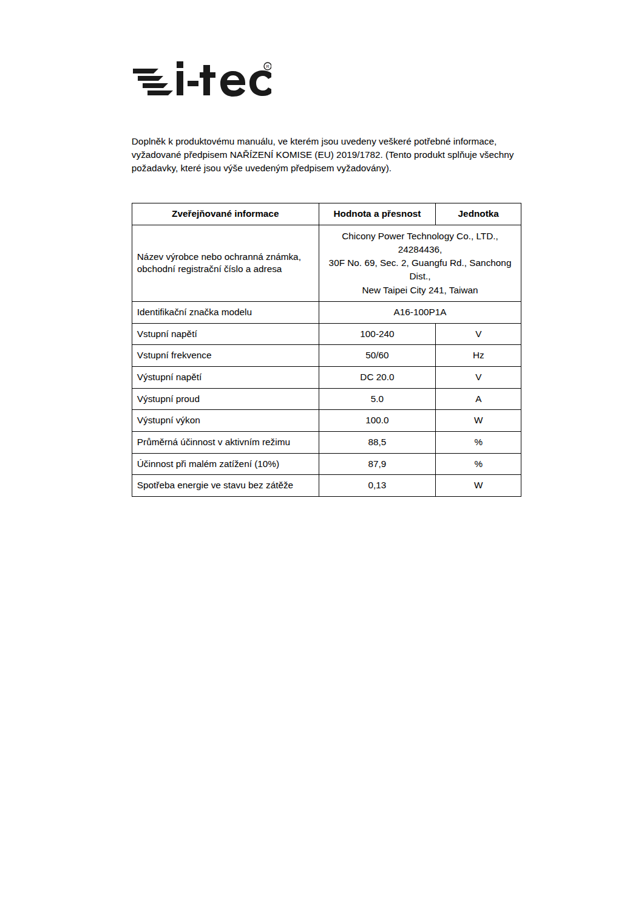R
Doplněk k produktovému manuálu, ve kterém jsou uvedeny veškeré potřebné informace, vyžadované předpisem NAŘÍZENÍ KOMISE (EU) 2019/1782. (Tento produkt splňuje všechny požadavky, které jsou výše uvedeným předpisem vyžadovány).
| Zveřejňované informace | Hodnota a přesnost | Jednotka |
| --- | --- | --- |
| Název výrobce nebo ochranná známka, obchodní registrační číslo a adresa | Chicony Power Technology Co., LTD., 24284436, 30F No. 69, Sec. 2, Guangfu Rd., Sanchong Dist., New Taipei City 241, Taiwan |
| Identifikační značka modelu | A16-100P1A |
| Vstupní napětí | 100-240 | V |
| Vstupní frekvence | 50/60 | Hz |
| Výstupní napětí | DC 20.0 | V |
| Výstupní proud | 5.0 | A |
| Výstupní výkon | 100.0 | W |
| Průměrná účinnost v aktivním režimu | 88,5 | % |
| Účinnost při malém zatížení (10%) | 87,9 | % |
| Spotřeba energie ve stavu bez zátěže | 0,13 | W |